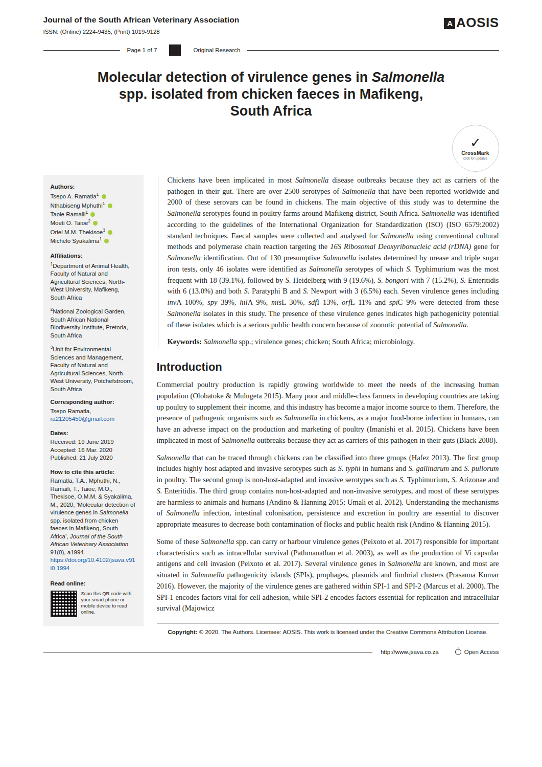Journal of the South African Veterinary Association
ISSN: (Online) 2224-9435, (Print) 1019-9128
AAOSIS
Page 1 of 7
Original Research
Molecular detection of virulence genes in Salmonella
spp. isolated from chicken faeces in Mafikeng,
South Africa
✓
CrossMark
click for updates
Authors:
Tsepo A. Ramatla1
Nthabiseng Mphuthi1
Taole Ramaili1
Moeti O. Taioe2
Oriel M.M. Thekisoe3
Michelo Syakalima1
Affiliations:
1Department of Animal Health, Faculty of Natural and Agricultural Sciences, North-West University, Mafikeng, South Africa
2National Zoological Garden, South African National Biodiversity Institute, Pretoria, South Africa
3Unit for Environmental Sciences and Management, Faculty of Natural and Agricultural Sciences, North-West University, Potchefstroom, South Africa
Corresponding author:
Tsepo Ramatla,
ra21205450@gmail.com
Dates:
Received: 19 June 2019
Accepted: 16 Mar. 2020
Published: 21 July 2020
How to cite this article:
Ramatla, T.A., Mphuthi, N., Ramaili, T., Taioe, M.O., Thekisoe, O.M.M. & Syakalima, M., 2020, ‘Molecular detection of virulence genes in Salmonella spp. isolated from chicken faeces in Mafikeng, South Africa’, Journal of the South African Veterinary Association 91(0), a1994. https://doi.org/10.4102/jsava.v91i0.1994
Read online:
Scan this QR code with your smart phone or mobile device to read online.
Chickens have been implicated in most Salmonella disease outbreaks because they act as carriers of the pathogen in their gut. There are over 2500 serotypes of Salmonella that have been reported worldwide and 2000 of these serovars can be found in chickens. The main objective of this study was to determine the Salmonella serotypes found in poultry farms around Mafikeng district, South Africa. Salmonella was identified according to the guidelines of the International Organization for Standardization (ISO) (ISO 6579:2002) standard techniques. Faecal samples were collected and analysed for Salmonella using conventional cultural methods and polymerase chain reaction targeting the 16S Ribosomal Deoxyribonucleic acid (rDNA) gene for Salmonella identification. Out of 130 presumptive Salmonella isolates determined by urease and triple sugar iron tests, only 46 isolates were identified as Salmonella serotypes of which S. Typhimurium was the most frequent with 18 (39.1%), followed by S. Heidelberg with 9 (19.6%), S. bongori with 7 (15.2%), S. Enteritidis with 6 (13.0%) and both S. Paratyphi B and S. Newport with 3 (6.5%) each. Seven virulence genes including inv A 100%, spy 39%, hil A 9%, mis L 30%, sdf I 13%, orf L 11% and spi C 9% were detected from these Salmonella isolates in this study. The presence of these virulence genes indicates high pathogenicity potential of these isolates which is a serious public health concern because of zoonotic potential of Salmonella.
Keywords: Salmonella spp.; virulence genes; chicken; South Africa; microbiology.
Introduction
Commercial poultry production is rapidly growing worldwide to meet the needs of the increasing human population (Olobatoke & Mulugeta 2015). Many poor and middle-class farmers in developing countries are taking up poultry to supplement their income, and this industry has become a major income source to them. Therefore, the presence of pathogenic organisms such as Salmonella in chickens, as a major food-borne infection in humans, can have an adverse impact on the production and marketing of poultry (Imanishi et al. 2015). Chickens have been implicated in most of Salmonella outbreaks because they act as carriers of this pathogen in their guts (Black 2008).
Salmonella that can be traced through chickens can be classified into three groups (Hafez 2013). The first group includes highly host adapted and invasive serotypes such as S. typhi in humans and S. gallinarum and S. pullorum in poultry. The second group is non-host-adapted and invasive serotypes such as S. Typhimurium, S. Arizonae and S. Enteritidis. The third group contains non-host-adapted and non-invasive serotypes, and most of these serotypes are harmless to animals and humans (Andino & Hanning 2015; Umali et al. 2012). Understanding the mechanisms of Salmonella infection, intestinal colonisation, persistence and excretion in poultry are essential to discover appropriate measures to decrease both contamination of flocks and public health risk (Andino & Hanning 2015).
Some of these Salmonella spp. can carry or harbour virulence genes (Peixoto et al. 2017) responsible for important characteristics such as intracellular survival (Pathmanathan et al. 2003), as well as the production of Vi capsular antigens and cell invasion (Peixoto et al. 2017). Several virulence genes in Salmonella are known, and most are situated in Salmonella pathogenicity islands (SPIs), prophages, plasmids and fimbrial clusters (Prasanna Kumar 2016). However, the majority of the virulence genes are gathered within SPI-1 and SPI-2 (Marcus et al. 2000). The SPI-1 encodes factors vital for cell adhesion, while SPI-2 encodes factors essential for replication and intracellular survival (Majowicz
Copyright: © 2020. The Authors. Licensee: AOSIS. This work is licensed under the Creative Commons Attribution License.
http://www.jsava.co.za
Open Access